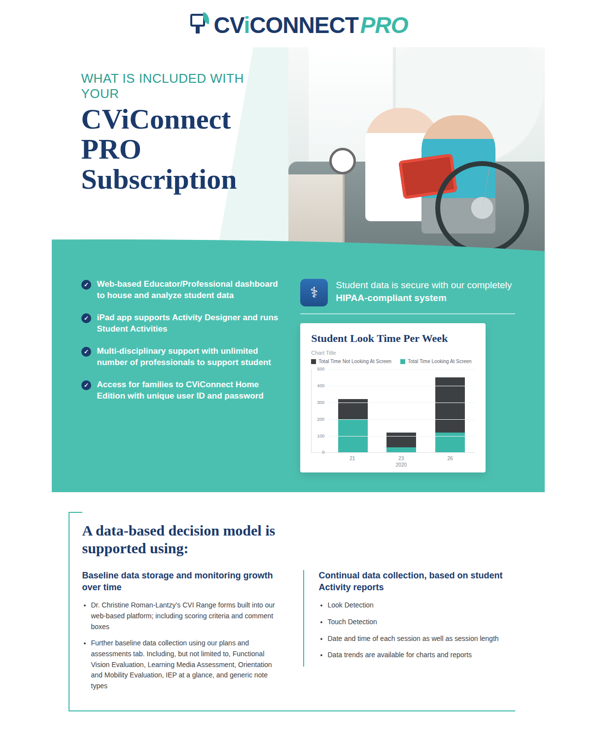CVi CONNECT PRO
What is included with your
CViConnect PRO
Subscription
✓Web-based Educator/Professional dashboard to house and analyze student data
✓iPad app supports Activity Designer and runs Student Activities
✓Multi-disciplinary support with unlimited number of professionals to support student
✓Access for families to CViConnect Home Edition with unique user ID and password
⚕
Student data is secure with our completely HIPAA-compliant system
Student Look Time Per Week
Chart Title
Total Time Not Looking At Screen
Total Time Looking At Screen
500
400
300
200
100
0
212326
2020
A data-based decision model is supported using:
Baseline data storage and monitoring growth over time
Dr. Christine Roman-Lantzy’s CVI Range forms built into our web-based platform; including scoring criteria and comment boxes
Further baseline data collection using our plans and assessments tab. Including, but not limited to, Functional Vision Evaluation, Learning Media Assessment, Orientation and Mobility Evaluation, IEP at a glance, and generic note types
Continual data collection, based on student Activity reports
Look Detection
Touch Detection
Date and time of each session as well as session length
Data trends are available for charts and reports